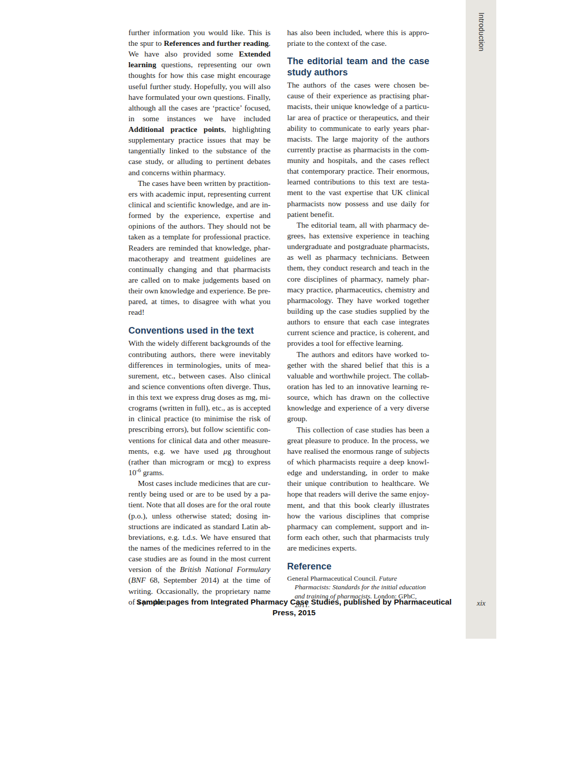Introduction
xix
further information you would like. This is the spur to References and further reading. We have also provided some Extended learning questions, representing our own thoughts for how this case might encourage useful further study. Hopefully, you will also have formulated your own questions. Finally, although all the cases are ‘practice’ focused, in some instances we have included Additional practice points, highlighting supplementary practice issues that may be tangentially linked to the substance of the case study, or alluding to pertinent debates and concerns within pharmacy.
The cases have been written by practitioners with academic input, representing current clinical and scientific knowledge, and are informed by the experience, expertise and opinions of the authors. They should not be taken as a template for professional practice. Readers are reminded that knowledge, pharmacotherapy and treatment guidelines are continually changing and that pharmacists are called on to make judgements based on their own knowledge and experience. Be prepared, at times, to disagree with what you read!
Conventions used in the text
With the widely different backgrounds of the contributing authors, there were inevitably differences in terminologies, units of measurement, etc., between cases. Also clinical and science conventions often diverge. Thus, in this text we express drug doses as mg, micrograms (written in full), etc., as is accepted in clinical practice (to minimise the risk of prescribing errors), but follow scientific conventions for clinical data and other measurements, e.g. we have used μg throughout (rather than microgram or mcg) to express 10-6 grams.
Most cases include medicines that are currently being used or are to be used by a patient. Note that all doses are for the oral route (p.o.), unless otherwise stated; dosing instructions are indicated as standard Latin abbreviations, e.g. t.d.s. We have ensured that the names of the medicines referred to in the case studies are as found in the most current version of the British National Formulary (BNF 68, September 2014) at the time of writing. Occasionally, the proprietary name of a product
has also been included, where this is appropriate to the context of the case.
The editorial team and the case study authors
The authors of the cases were chosen because of their experience as practising pharmacists, their unique knowledge of a particular area of practice or therapeutics, and their ability to communicate to early years pharmacists. The large majority of the authors currently practise as pharmacists in the community and hospitals, and the cases reflect that contemporary practice. Their enormous, learned contributions to this text are testament to the vast expertise that UK clinical pharmacists now possess and use daily for patient benefit.
The editorial team, all with pharmacy degrees, has extensive experience in teaching undergraduate and postgraduate pharmacists, as well as pharmacy technicians. Between them, they conduct research and teach in the core disciplines of pharmacy, namely pharmacy practice, pharmaceutics, chemistry and pharmacology. They have worked together building up the case studies supplied by the authors to ensure that each case integrates current science and practice, is coherent, and provides a tool for effective learning.
The authors and editors have worked together with the shared belief that this is a valuable and worthwhile project. The collaboration has led to an innovative learning resource, which has drawn on the collective knowledge and experience of a very diverse group.
This collection of case studies has been a great pleasure to produce. In the process, we have realised the enormous range of subjects of which pharmacists require a deep knowledge and understanding, in order to make their unique contribution to healthcare. We hope that readers will derive the same enjoyment, and that this book clearly illustrates how the various disciplines that comprise pharmacy can complement, support and inform each other, such that pharmacists truly are medicines experts.
Reference
General Pharmaceutical Council. Future Pharmacists: Standards for the initial education and training of pharmacists. London: GPhC, 2011.
Sample pages from Integrated Pharmacy Case Studies, published by Pharmaceutical Press, 2015